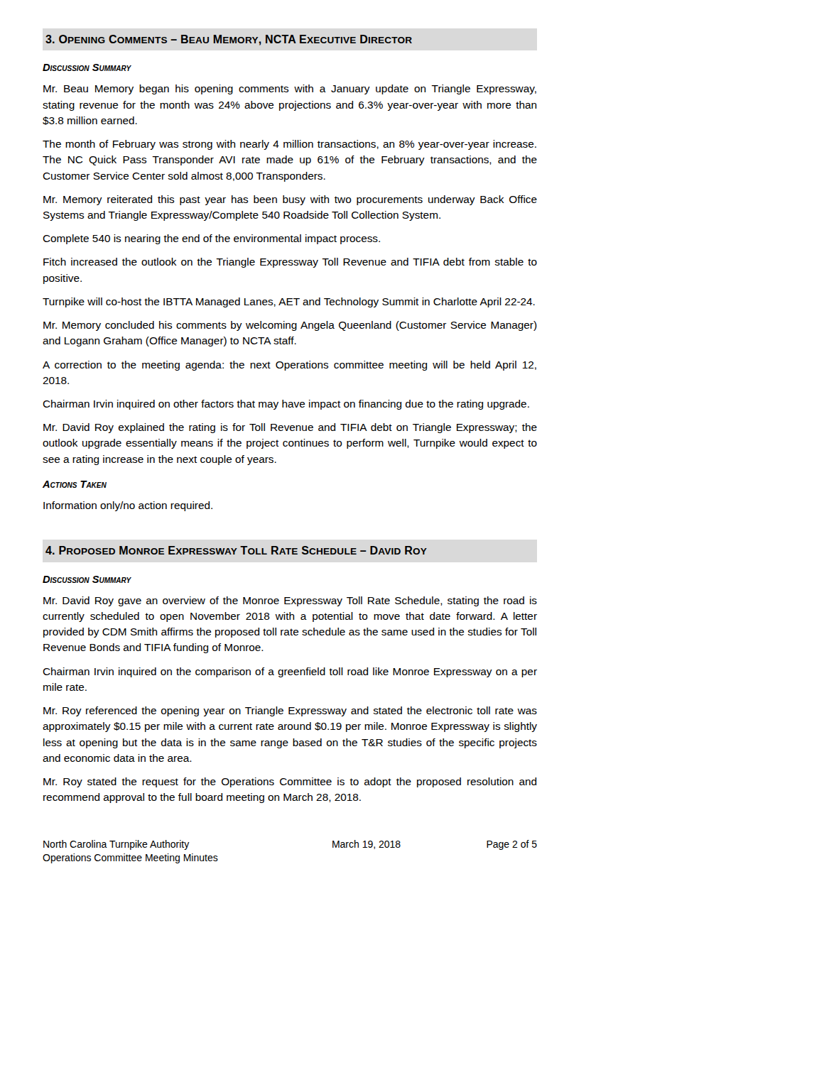3. OPENING COMMENTS – BEAU MEMORY, NCTA EXECUTIVE DIRECTOR
Discussion Summary
Mr. Beau Memory began his opening comments with a January update on Triangle Expressway, stating revenue for the month was 24% above projections and 6.3% year-over-year with more than $3.8 million earned.
The month of February was strong with nearly 4 million transactions, an 8% year-over-year increase. The NC Quick Pass Transponder AVI rate made up 61% of the February transactions, and the Customer Service Center sold almost 8,000 Transponders.
Mr. Memory reiterated this past year has been busy with two procurements underway Back Office Systems and Triangle Expressway/Complete 540 Roadside Toll Collection System.
Complete 540 is nearing the end of the environmental impact process.
Fitch increased the outlook on the Triangle Expressway Toll Revenue and TIFIA debt from stable to positive.
Turnpike will co-host the IBTTA Managed Lanes, AET and Technology Summit in Charlotte April 22-24.
Mr. Memory concluded his comments by welcoming Angela Queenland (Customer Service Manager) and Logann Graham (Office Manager) to NCTA staff.
A correction to the meeting agenda: the next Operations committee meeting will be held April 12, 2018.
Chairman Irvin inquired on other factors that may have impact on financing due to the rating upgrade.
Mr. David Roy explained the rating is for Toll Revenue and TIFIA debt on Triangle Expressway; the outlook upgrade essentially means if the project continues to perform well, Turnpike would expect to see a rating increase in the next couple of years.
Actions Taken
Information only/no action required.
4. PROPOSED MONROE EXPRESSWAY TOLL RATE SCHEDULE – DAVID ROY
Discussion Summary
Mr. David Roy gave an overview of the Monroe Expressway Toll Rate Schedule, stating the road is currently scheduled to open November 2018 with a potential to move that date forward. A letter provided by CDM Smith affirms the proposed toll rate schedule as the same used in the studies for Toll Revenue Bonds and TIFIA funding of Monroe.
Chairman Irvin inquired on the comparison of a greenfield toll road like Monroe Expressway on a per mile rate.
Mr. Roy referenced the opening year on Triangle Expressway and stated the electronic toll rate was approximately $0.15 per mile with a current rate around $0.19 per mile. Monroe Expressway is slightly less at opening but the data is in the same range based on the T&R studies of the specific projects and economic data in the area.
Mr. Roy stated the request for the Operations Committee is to adopt the proposed resolution and recommend approval to the full board meeting on March 28, 2018.
North Carolina Turnpike Authority
Operations Committee Meeting Minutes
March 19, 2018
Page 2 of 5